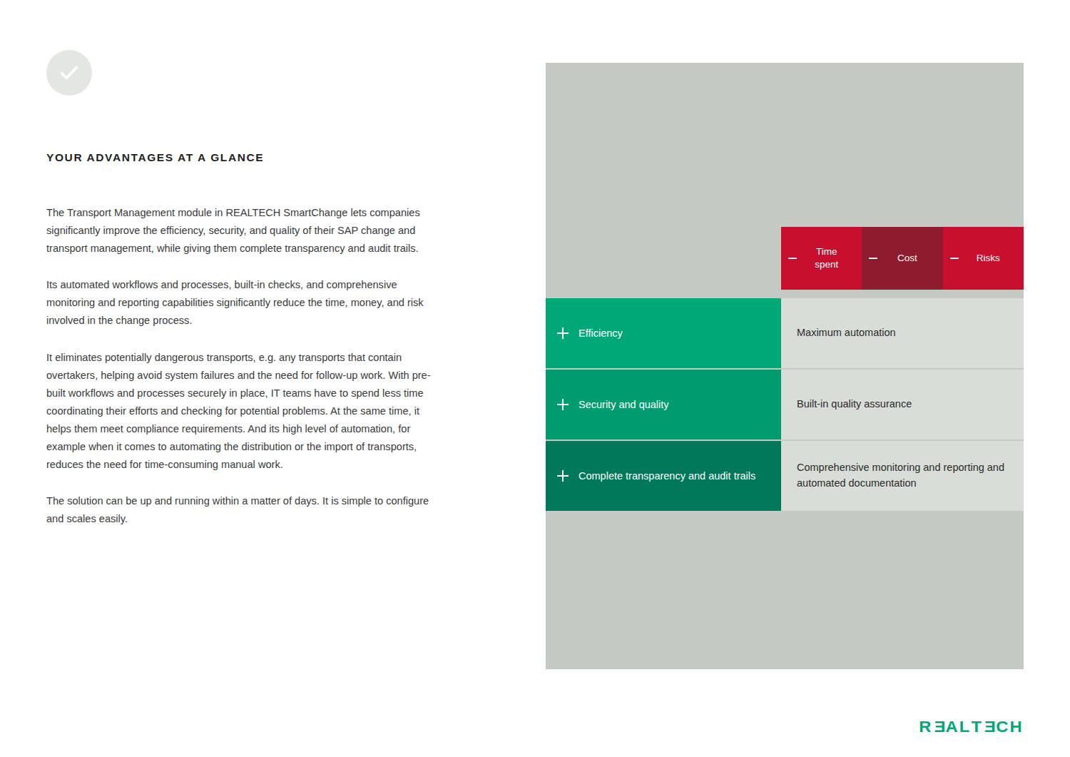Your advantages at a glance
The Transport Management module in REALTECH SmartChange lets companies significantly improve the efficiency, security, and quality of their SAP change and transport management, while giving them complete transparency and audit trails.
Its automated workflows and processes, built-in checks, and comprehensive monitoring and reporting capabilities significantly reduce the time, money, and risk involved in the change process.
It eliminates potentially dangerous transports, e.g. any transports that contain overtakers, helping avoid system failures and the need for follow-up work. With pre-built workflows and processes securely in place, IT teams have to spend less time coordinating their efforts and checking for potential problems. At the same time, it helps them meet compliance requirements. And its high level of automation, for example when it comes to automating the distribution or the import of transports, reduces the need for time-consuming manual work.
The solution can be up and running within a matter of days. It is simple to configure and scales easily.
Time
spent
Cost
Risks
Efficiency
Maximum automation
Security and quality
Built-in quality assurance
Complete transparency and audit trails
Comprehensive monitoring and reporting and automated documentation
REALTECH